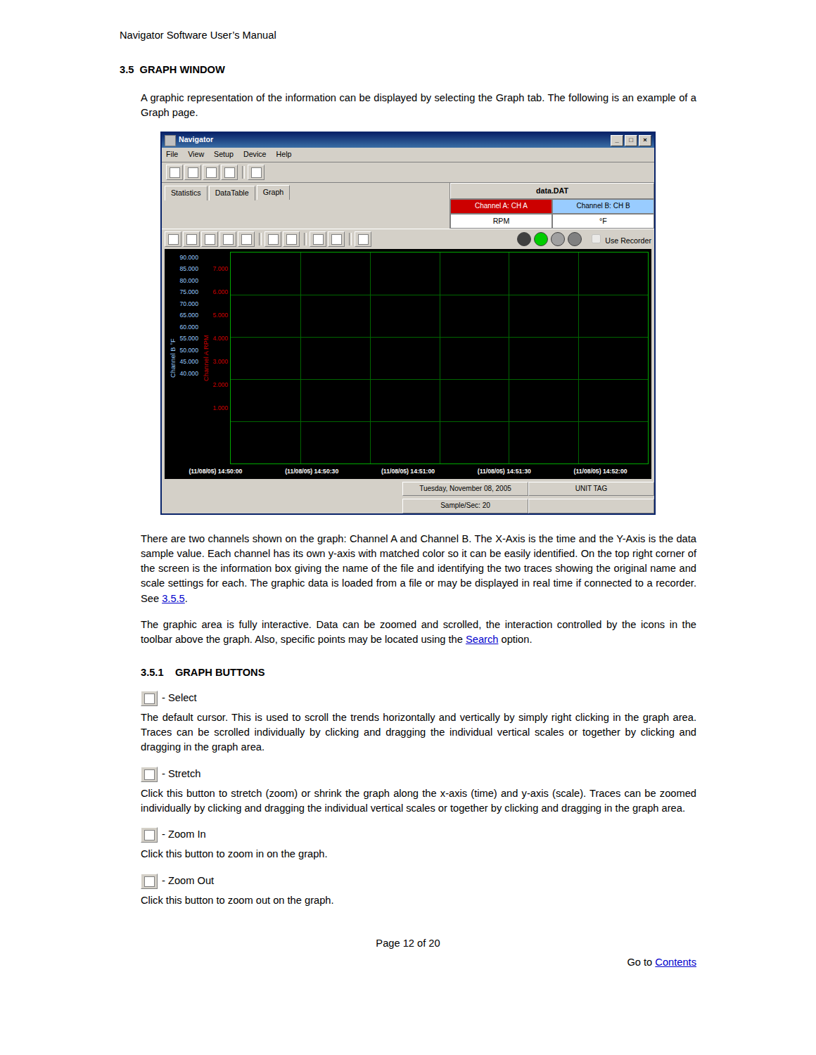Navigator Software User’s Manual
3.5 GRAPH WINDOW
A graphic representation of the information can be displayed by selecting the Graph tab. The following is an example of a Graph page.
Navigator
_□×
File View Setup Device Help
Statistics
DataTable
Graph
data.DAT
Channel A: CH A
Channel B: CH B
RPM
°F
Use Recorder
Channel B °F
90.000
85.000
80.000
75.000
70.000
65.000
60.000
55.000
50.000
45.000
40.000
Channel A RPM
7.000
6.000
5.000
4.000
3.000
2.000
1.000
(11/08/05) 14:50:00 (11/08/05) 14:50:30 (11/08/05) 14:51:00 (11/08/05) 14:51:30 (11/08/05) 14:52:00
Tuesday, November 08, 2005
UNIT TAG
Sample/Sec: 20
There are two channels shown on the graph: Channel A and Channel B. The X-Axis is the time and the Y-Axis is the data sample value. Each channel has its own y-axis with matched color so it can be easily identified. On the top right corner of the screen is the information box giving the name of the file and identifying the two traces showing the original name and scale settings for each. The graphic data is loaded from a file or may be displayed in real time if connected to a recorder. See 3.5.5.
The graphic area is fully interactive. Data can be zoomed and scrolled, the interaction controlled by the icons in the toolbar above the graph. Also, specific points may be located using the Search option.
3.5.1 GRAPH BUTTONS
- Select
The default cursor. This is used to scroll the trends horizontally and vertically by simply right clicking in the graph area. Traces can be scrolled individually by clicking and dragging the individual vertical scales or together by clicking and dragging in the graph area.
- Stretch
Click this button to stretch (zoom) or shrink the graph along the x-axis (time) and y-axis (scale). Traces can be zoomed individually by clicking and dragging the individual vertical scales or together by clicking and dragging in the graph area.
- Zoom In
Click this button to zoom in on the graph.
- Zoom Out
Click this button to zoom out on the graph.
Page 12 of 20
Go to Contents